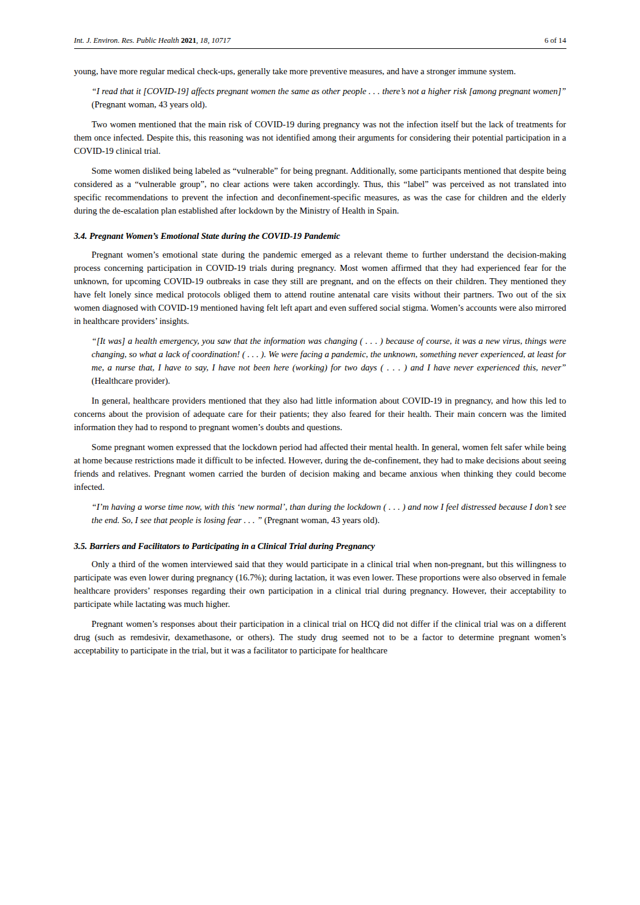Int. J. Environ. Res. Public Health 2021, 18, 10717 6 of 14
young, have more regular medical check-ups, generally take more preventive measures, and have a stronger immune system.
“I read that it [COVID-19] affects pregnant women the same as other people . . . there’s not a higher risk [among pregnant women]” (Pregnant woman, 43 years old).
Two women mentioned that the main risk of COVID-19 during pregnancy was not the infection itself but the lack of treatments for them once infected. Despite this, this reasoning was not identified among their arguments for considering their potential participation in a COVID-19 clinical trial.
Some women disliked being labeled as “vulnerable” for being pregnant. Additionally, some participants mentioned that despite being considered as a “vulnerable group”, no clear actions were taken accordingly. Thus, this “label” was perceived as not translated into specific recommendations to prevent the infection and deconfinement-specific measures, as was the case for children and the elderly during the de-escalation plan established after lockdown by the Ministry of Health in Spain.
3.4. Pregnant Women’s Emotional State during the COVID-19 Pandemic
Pregnant women’s emotional state during the pandemic emerged as a relevant theme to further understand the decision-making process concerning participation in COVID-19 trials during pregnancy. Most women affirmed that they had experienced fear for the unknown, for upcoming COVID-19 outbreaks in case they still are pregnant, and on the effects on their children. They mentioned they have felt lonely since medical protocols obliged them to attend routine antenatal care visits without their partners. Two out of the six women diagnosed with COVID-19 mentioned having felt left apart and even suffered social stigma. Women’s accounts were also mirrored in healthcare providers’ insights.
“[It was] a health emergency, you saw that the information was changing ( . . . ) because of course, it was a new virus, things were changing, so what a lack of coordination! ( . . . ). We were facing a pandemic, the unknown, something never experienced, at least for me, a nurse that, I have to say, I have not been here (working) for two days ( . . . ) and I have never experienced this, never” (Healthcare provider).
In general, healthcare providers mentioned that they also had little information about COVID-19 in pregnancy, and how this led to concerns about the provision of adequate care for their patients; they also feared for their health. Their main concern was the limited information they had to respond to pregnant women’s doubts and questions.
Some pregnant women expressed that the lockdown period had affected their mental health. In general, women felt safer while being at home because restrictions made it difficult to be infected. However, during the de-confinement, they had to make decisions about seeing friends and relatives. Pregnant women carried the burden of decision making and became anxious when thinking they could become infected.
“I’m having a worse time now, with this ‘new normal’, than during the lockdown ( . . . ) and now I feel distressed because I don’t see the end. So, I see that people is losing fear . . . ” (Pregnant woman, 43 years old).
3.5. Barriers and Facilitators to Participating in a Clinical Trial during Pregnancy
Only a third of the women interviewed said that they would participate in a clinical trial when non-pregnant, but this willingness to participate was even lower during pregnancy (16.7%); during lactation, it was even lower. These proportions were also observed in female healthcare providers’ responses regarding their own participation in a clinical trial during pregnancy. However, their acceptability to participate while lactating was much higher.
Pregnant women’s responses about their participation in a clinical trial on HCQ did not differ if the clinical trial was on a different drug (such as remdesivir, dexamethasone, or others). The study drug seemed not to be a factor to determine pregnant women’s acceptability to participate in the trial, but it was a facilitator to participate for healthcare